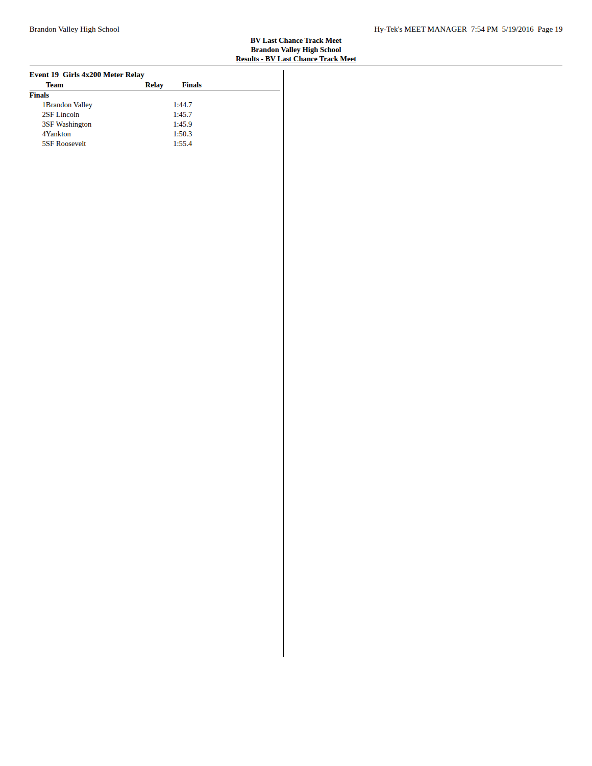Brandon Valley High School
Hy-Tek's MEET MANAGER 7:54 PM 5/19/2016 Page 19
BV Last Chance Track Meet
Brandon Valley High School
Results - BV Last Chance Track Meet
Event 19 Girls 4x200 Meter Relay
| | Team | Relay | Finals |
| --- | --- | --- | --- |
| Finals |
| 1 | Brandon Valley | | 1:44.7 |
| 2 | SF Lincoln | | 1:45.7 |
| 3 | SF Washington | | 1:45.9 |
| 4 | Yankton | | 1:50.3 |
| 5 | SF Roosevelt | | 1:55.4 |